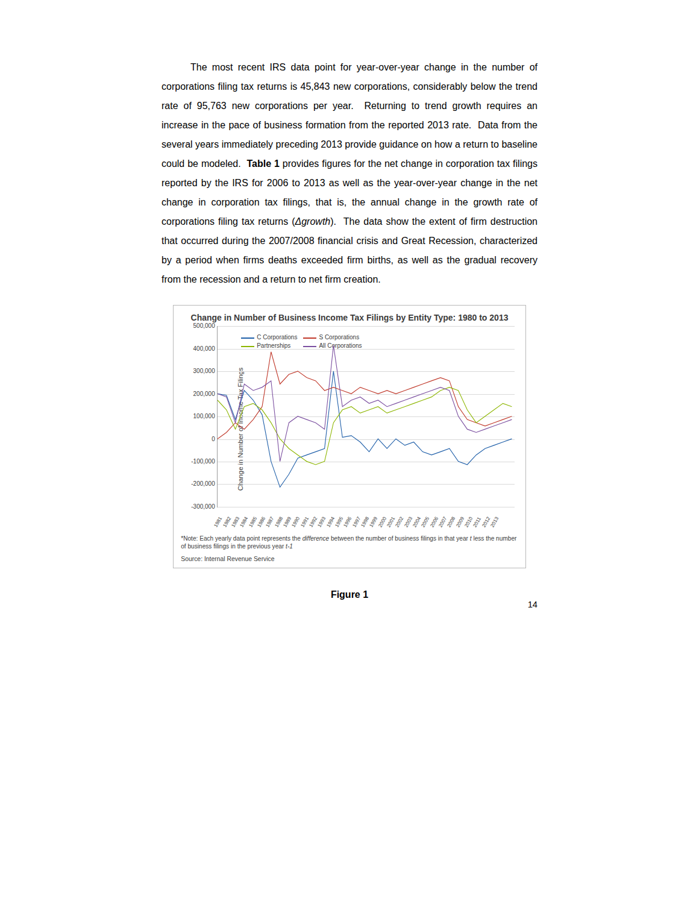The most recent IRS data point for year-over-year change in the number of corporations filing tax returns is 45,843 new corporations, considerably below the trend rate of 95,763 new corporations per year. Returning to trend growth requires an increase in the pace of business formation from the reported 2013 rate. Data from the several years immediately preceding 2013 provide guidance on how a return to baseline could be modeled. Table 1 provides figures for the net change in corporation tax filings reported by the IRS for 2006 to 2013 as well as the year-over-year change in the net change in corporation tax filings, that is, the annual change in the growth rate of corporations filing tax returns (Δgrowth). The data show the extent of firm destruction that occurred during the 2007/2008 financial crisis and Great Recession, characterized by a period when firms deaths exceeded firm births, as well as the gradual recovery from the recession and a return to net firm creation.
Change in Number of Business Income Tax Filings by Entity Type: 1980 to 2013
Change in Number of Income Tax Filings
500,000
400,000
300,000
200,000
100,000
0
-100,000
-200,000
-300,000
| C Corporations | S Corporations |
| Partnerships | All Corporations |
1981 1982 1983 1984 1985 1986 1987 1988 1989 1990 1991 1992 1993 1994 1995 1996 1997 1998 1999 2000 2001 2002 2003 2004 2005 2006 2007 2008 2009 2010 2011 2012 2013
*Note: Each yearly data point represents the difference between the number of business filings in that year t less the number of business filings in the previous year t-1
Source: Internal Revenue Service
Figure 1
14